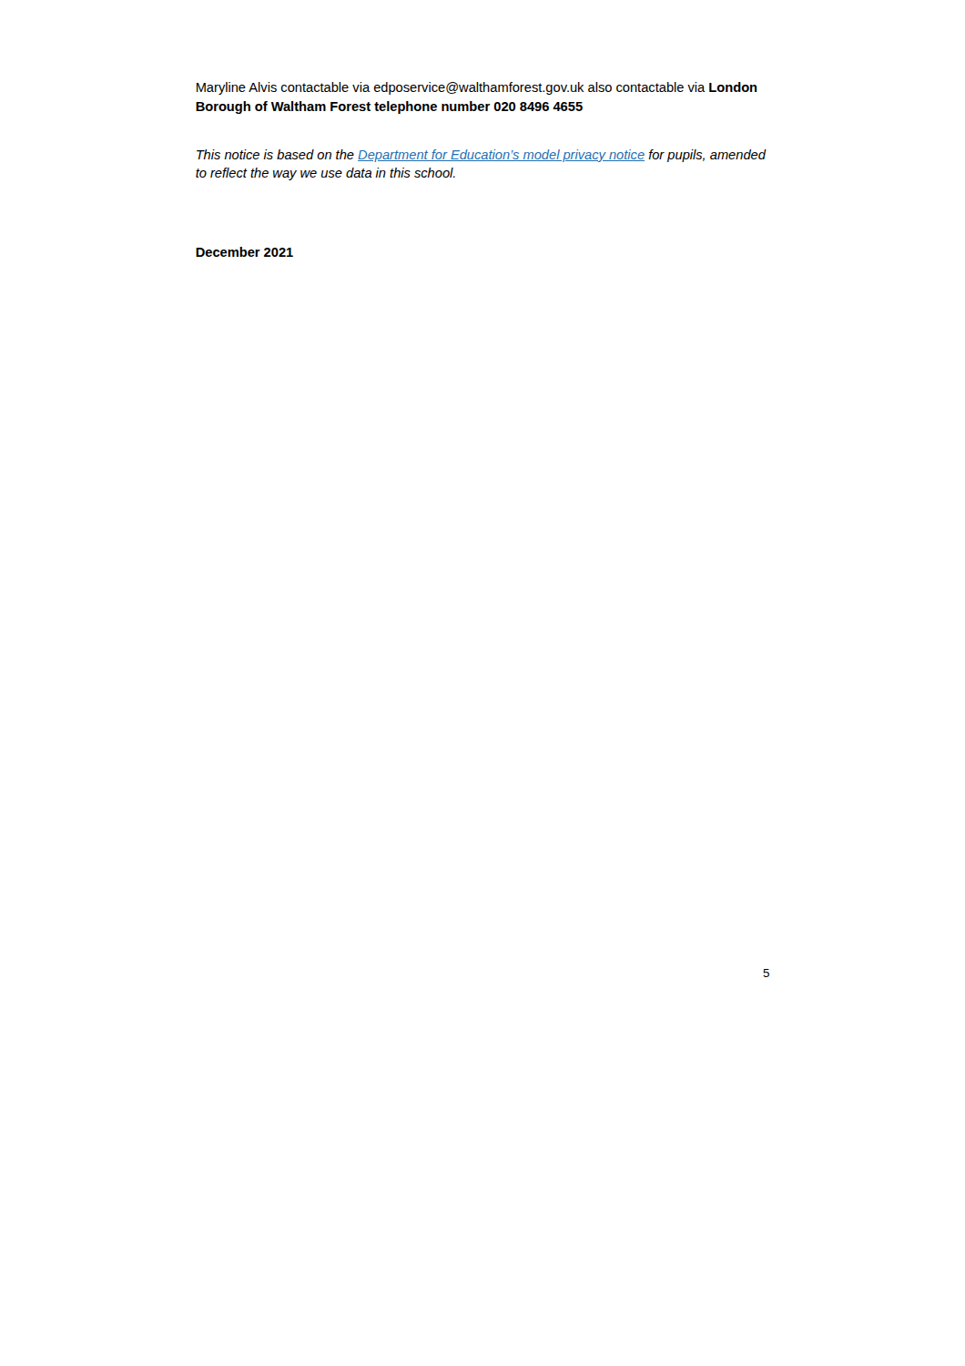Maryline Alvis contactable via edposervice@walthamforest.gov.uk also contactable via London Borough of Waltham Forest telephone number 020 8496 4655
This notice is based on the Department for Education’s model privacy notice for pupils, amended to reflect the way we use data in this school.
December 2021
5